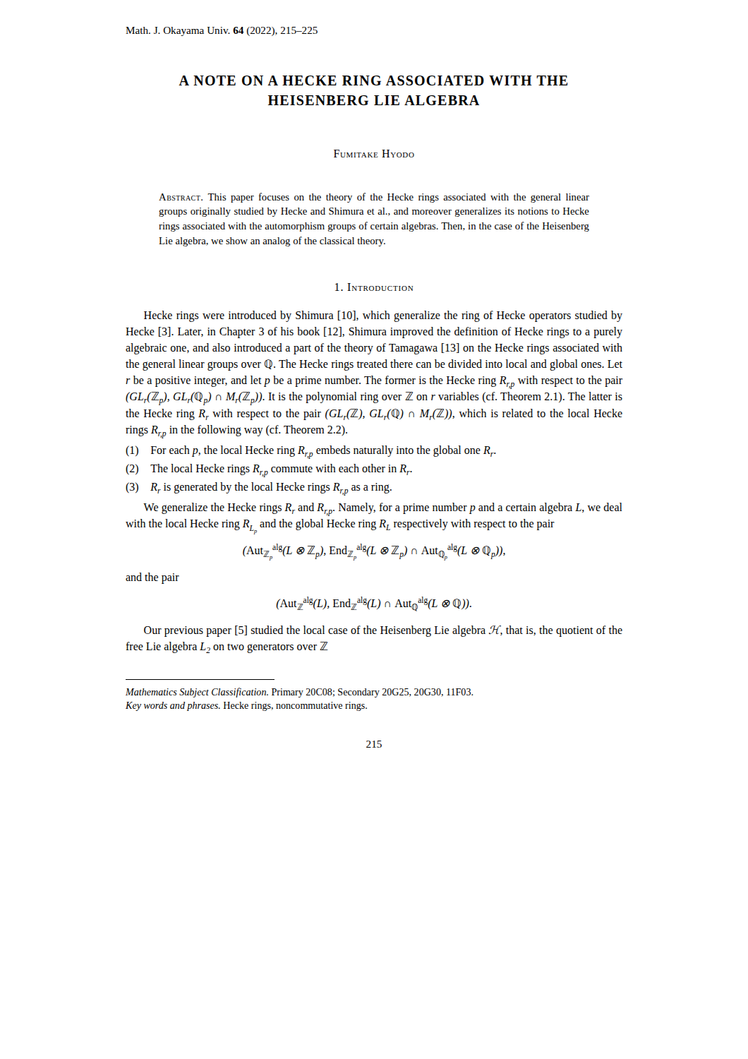Math. J. Okayama Univ. 64 (2022), 215–225
A Note on a Hecke Ring Associated with the
Heisenberg Lie Algebra
Fumitake Hyodo
Abstract. This paper focuses on the theory of the Hecke rings associated with the general linear groups originally studied by Hecke and Shimura et al., and moreover generalizes its notions to Hecke rings associated with the automorphism groups of certain algebras. Then, in the case of the Heisenberg Lie algebra, we show an analog of the classical theory.
1. Introduction
Hecke rings were introduced by Shimura [10], which generalize the ring of Hecke operators studied by Hecke [3]. Later, in Chapter 3 of his book [12], Shimura improved the definition of Hecke rings to a purely algebraic one, and also introduced a part of the theory of Tamagawa [13] on the Hecke rings associated with the general linear groups over ℚ. The Hecke rings treated there can be divided into local and global ones. Let r be a positive integer, and let p be a prime number. The former is the Hecke ring Rr,p with respect to the pair (GLr(ℤp), GLr(ℚp) ∩ Mr(ℤp)). It is the polynomial ring over ℤ on r variables (cf. Theorem 2.1). The latter is the Hecke ring Rr with respect to the pair (GLr(ℤ), GLr(ℚ) ∩ Mr(ℤ)), which is related to the local Hecke rings Rr,p in the following way (cf. Theorem 2.2).
(1) For each p, the local Hecke ring Rr,p embeds naturally into the global one Rr.
(2) The local Hecke rings Rr,p commute with each other in Rr.
(3) Rr is generated by the local Hecke rings Rr,p as a ring.
We generalize the Hecke rings Rr and Rr,p. Namely, for a prime number p and a certain algebra L, we deal with the local Hecke ring RLp and the global Hecke ring RL respectively with respect to the pair
(Autℤpalg(L ⊗ ℤp), Endℤpalg(L ⊗ ℤp) ∩ Autℚpalg(L ⊗ ℚp)),
and the pair
(Autℤalg(L), Endℤalg(L) ∩ Autℚalg(L ⊗ ℚ)).
Our previous paper [5] studied the local case of the Heisenberg Lie algebra ℋ, that is, the quotient of the free Lie algebra L2 on two generators over ℤ
Mathematics Subject Classification. Primary 20C08; Secondary 20G25, 20G30, 11F03.
Key words and phrases. Hecke rings, noncommutative rings.
215